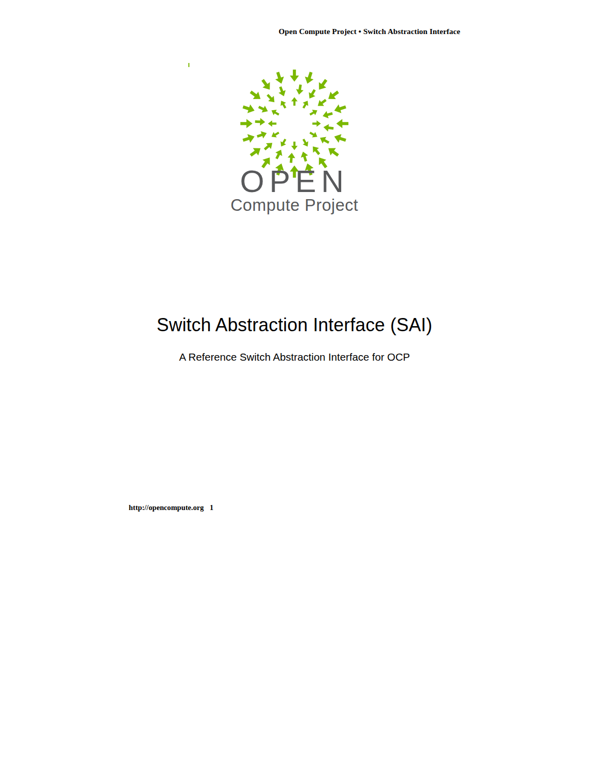Open Compute Project • Switch Abstraction Interface
Open Compute Project logo OPEN Compute Project
Switch Abstraction Interface (SAI)
A Reference Switch Abstraction Interface for OCP
http://opencompute.org 1